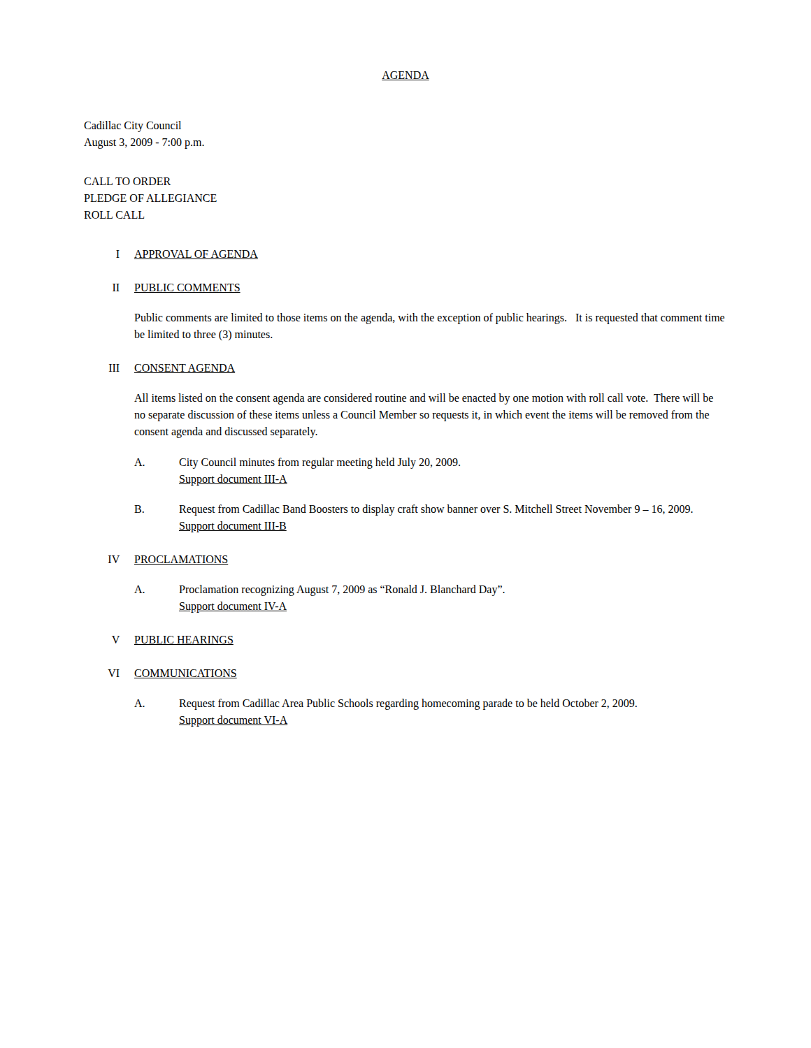AGENDA
Cadillac City Council
August 3, 2009 - 7:00 p.m.
CALL TO ORDER
PLEDGE OF ALLEGIANCE
ROLL CALL
I APPROVAL OF AGENDA
II PUBLIC COMMENTS
Public comments are limited to those items on the agenda, with the exception of public hearings. It is requested that comment time be limited to three (3) minutes.
III CONSENT AGENDA
All items listed on the consent agenda are considered routine and will be enacted by one motion with roll call vote. There will be no separate discussion of these items unless a Council Member so requests it, in which event the items will be removed from the consent agenda and discussed separately.
A. City Council minutes from regular meeting held July 20, 2009. Support document III-A
B. Request from Cadillac Band Boosters to display craft show banner over S. Mitchell Street November 9 – 16, 2009. Support document III-B
IV PROCLAMATIONS
A. Proclamation recognizing August 7, 2009 as “Ronald J. Blanchard Day”. Support document IV-A
V PUBLIC HEARINGS
VI COMMUNICATIONS
A. Request from Cadillac Area Public Schools regarding homecoming parade to be held October 2, 2009. Support document VI-A